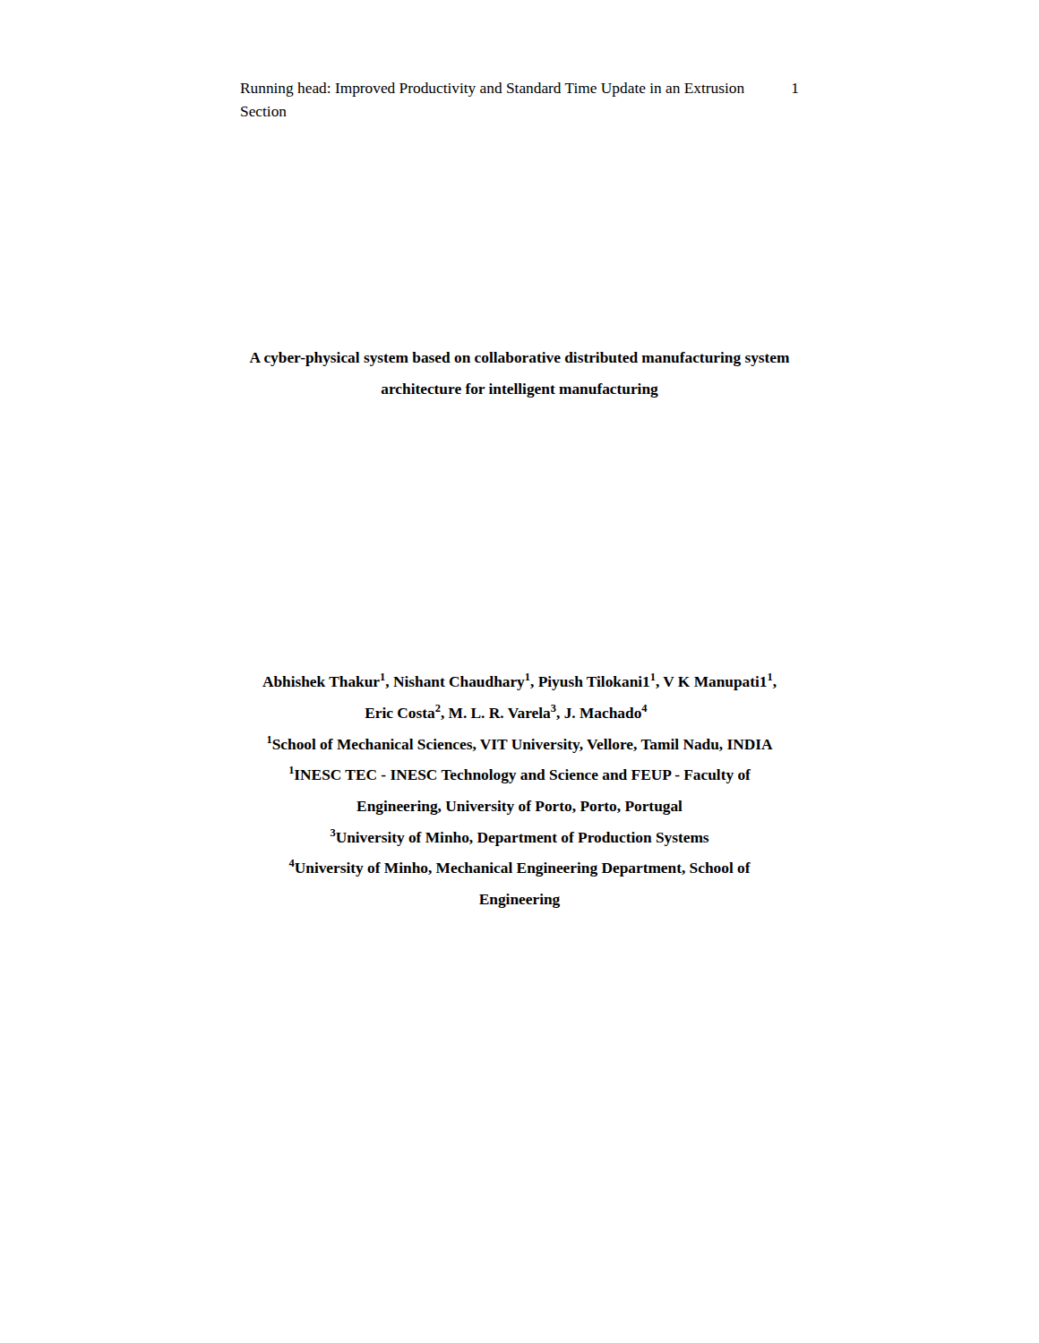Running head: Improved Productivity and Standard Time Update in an Extrusion Section
1
A cyber-physical system based on collaborative distributed manufacturing system
architecture for intelligent manufacturing
Abhishek Thakur1, Nishant Chaudhary1, Piyush Tilokani11, V K Manupati11,
Eric Costa2, M. L. R. Varela3, J. Machado4
1School of Mechanical Sciences, VIT University, Vellore, Tamil Nadu, INDIA
1INESC TEC - INESC Technology and Science and FEUP - Faculty of
Engineering, University of Porto, Porto, Portugal
3University of Minho, Department of Production Systems
4University of Minho, Mechanical Engineering Department, School of
Engineering